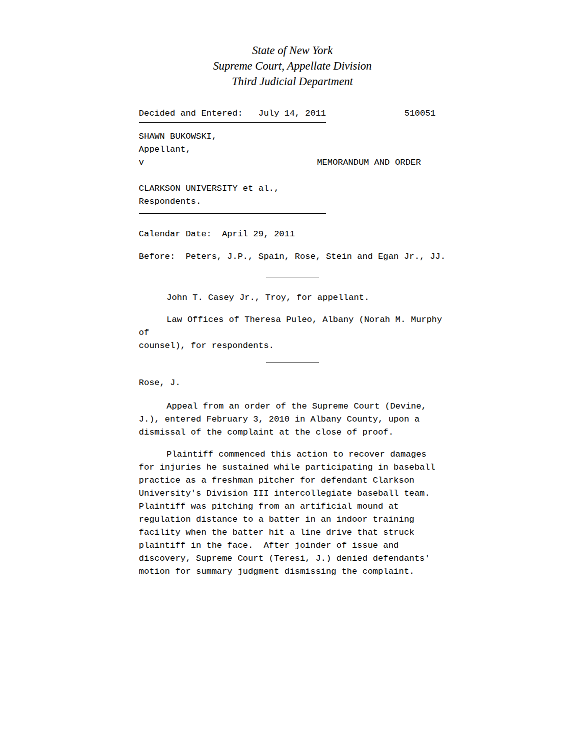State of New York
Supreme Court, Appellate Division
Third Judicial Department
Decided and Entered: July 14, 2011 510051
| SHAWN BUKOWSKI, | |
| Appellant, | |
| v | MEMORANDUM AND ORDER |
| CLARKSON UNIVERSITY et al., | |
| Respondents. | |
Calendar Date: April 29, 2011
Before: Peters, J.P., Spain, Rose, Stein and Egan Jr., JJ.
John T. Casey Jr., Troy, for appellant.
Law Offices of Theresa Puleo, Albany (Norah M. Murphy of
counsel), for respondents.
Rose, J.
Appeal from an order of the Supreme Court (Devine, J.), entered February 3, 2010 in Albany County, upon a dismissal of the complaint at the close of proof.
Plaintiff commenced this action to recover damages for injuries he sustained while participating in baseball practice as a freshman pitcher for defendant Clarkson University's Division III intercollegiate baseball team. Plaintiff was pitching from an artificial mound at regulation distance to a batter in an indoor training facility when the batter hit a line drive that struck plaintiff in the face. After joinder of issue and discovery, Supreme Court (Teresi, J.) denied defendants' motion for summary judgment dismissing the complaint.